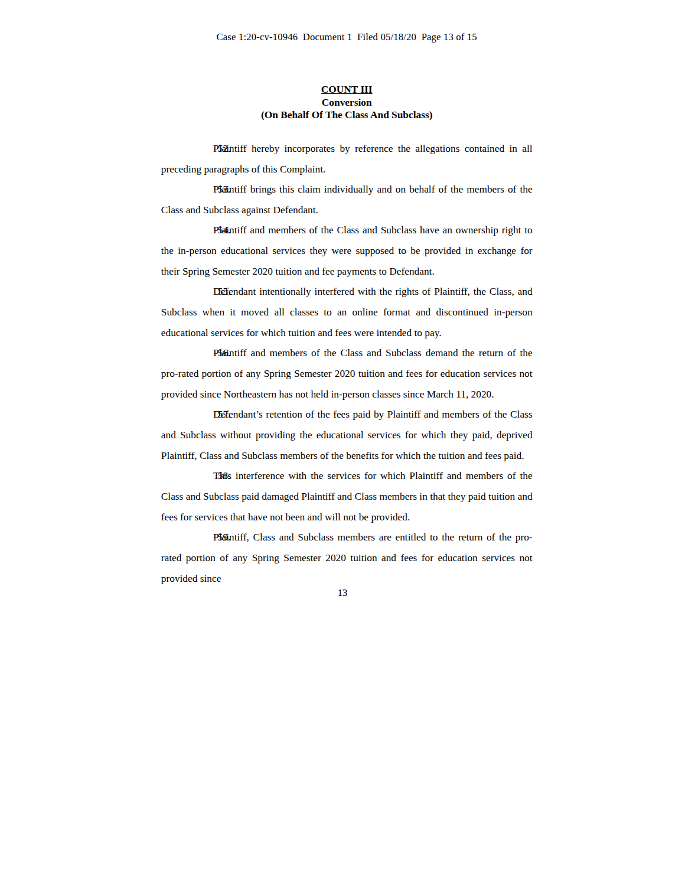Case 1:20-cv-10946 Document 1 Filed 05/18/20 Page 13 of 15
COUNT III
Conversion
(On Behalf Of The Class And Subclass)
52. Plaintiff hereby incorporates by reference the allegations contained in all preceding paragraphs of this Complaint.
53. Plaintiff brings this claim individually and on behalf of the members of the Class and Subclass against Defendant.
54. Plaintiff and members of the Class and Subclass have an ownership right to the in-person educational services they were supposed to be provided in exchange for their Spring Semester 2020 tuition and fee payments to Defendant.
55. Defendant intentionally interfered with the rights of Plaintiff, the Class, and Subclass when it moved all classes to an online format and discontinued in-person educational services for which tuition and fees were intended to pay.
56. Plaintiff and members of the Class and Subclass demand the return of the pro-rated portion of any Spring Semester 2020 tuition and fees for education services not provided since Northeastern has not held in-person classes since March 11, 2020.
57. Defendant’s retention of the fees paid by Plaintiff and members of the Class and Subclass without providing the educational services for which they paid, deprived Plaintiff, Class and Subclass members of the benefits for which the tuition and fees paid.
58. This interference with the services for which Plaintiff and members of the Class and Subclass paid damaged Plaintiff and Class members in that they paid tuition and fees for services that have not been and will not be provided.
59. Plaintiff, Class and Subclass members are entitled to the return of the pro-rated portion of any Spring Semester 2020 tuition and fees for education services not provided since
13